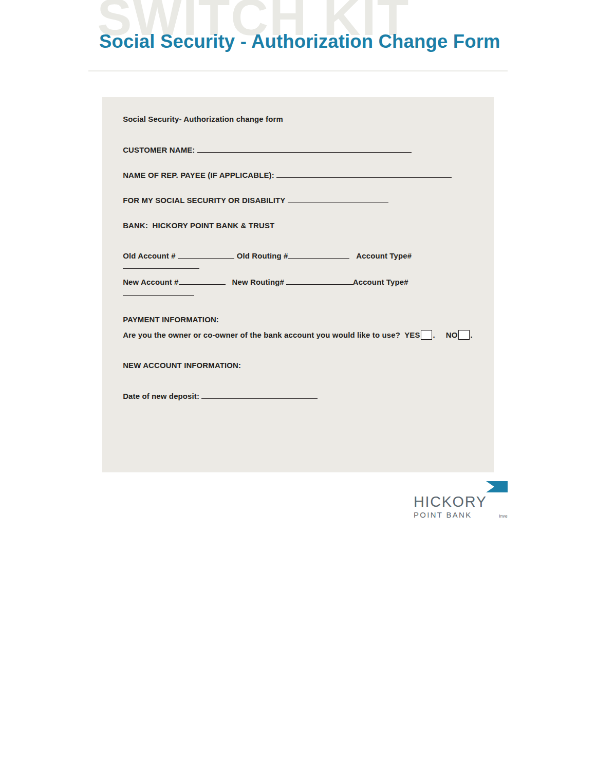SWITCH KIT
Social Security - Authorization Change Form
Social Security- Authorization change form
CUSTOMER NAME:
NAME OF REP. PAYEE (IF APPLICABLE):
FOR MY SOCIAL SECURITY OR DISABILITY
BANK: HICKORY POINT BANK & TRUST
Old Account # Old Routing # Account Type#
New Account # New Routing# Account Type#
PAYMENT INFORMATION:
Are you the owner or co-owner of the bank account you would like to use? YES . NO .
NEW ACCOUNT INFORMATION:
Date of new deposit:
HICKORY
POINT BANK
Invested.